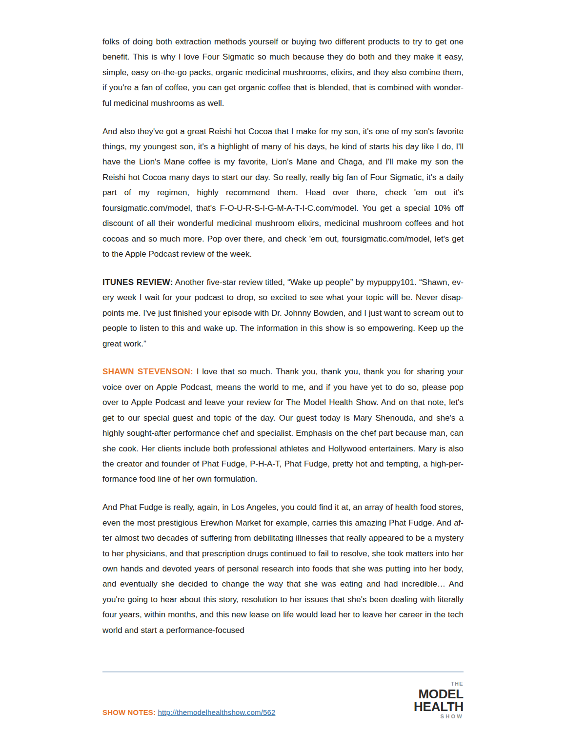folks of doing both extraction methods yourself or buying two different products to try to get one benefit. This is why I love Four Sigmatic so much because they do both and they make it easy, simple, easy on-the-go packs, organic medicinal mushrooms, elixirs, and they also combine them, if you're a fan of coffee, you can get organic coffee that is blended, that is combined with wonderful medicinal mushrooms as well.
And also they've got a great Reishi hot Cocoa that I make for my son, it's one of my son's favorite things, my youngest son, it's a highlight of many of his days, he kind of starts his day like I do, I'll have the Lion's Mane coffee is my favorite, Lion's Mane and Chaga, and I'll make my son the Reishi hot Cocoa many days to start our day. So really, really big fan of Four Sigmatic, it's a daily part of my regimen, highly recommend them. Head over there, check 'em out it's foursigmatic.com/model, that's F-O-U-R-S-I-G-M-A-T-I-C.com/model. You get a special 10% off discount of all their wonderful medicinal mushroom elixirs, medicinal mushroom coffees and hot cocoas and so much more. Pop over there, and check 'em out, foursigmatic.com/model, let's get to the Apple Podcast review of the week.
ITUNES REVIEW: Another five-star review titled, “Wake up people” by mypuppy101. “Shawn, every week I wait for your podcast to drop, so excited to see what your topic will be. Never disappoints me. I've just finished your episode with Dr. Johnny Bowden, and I just want to scream out to people to listen to this and wake up. The information in this show is so empowering. Keep up the great work.”
SHAWN STEVENSON: I love that so much. Thank you, thank you, thank you for sharing your voice over on Apple Podcast, means the world to me, and if you have yet to do so, please pop over to Apple Podcast and leave your review for The Model Health Show. And on that note, let's get to our special guest and topic of the day. Our guest today is Mary Shenouda, and she's a highly sought-after performance chef and specialist. Emphasis on the chef part because man, can she cook. Her clients include both professional athletes and Hollywood entertainers. Mary is also the creator and founder of Phat Fudge, P-H-A-T, Phat Fudge, pretty hot and tempting, a high-performance food line of her own formulation.
And Phat Fudge is really, again, in Los Angeles, you could find it at, an array of health food stores, even the most prestigious Erewhon Market for example, carries this amazing Phat Fudge. And after almost two decades of suffering from debilitating illnesses that really appeared to be a mystery to her physicians, and that prescription drugs continued to fail to resolve, she took matters into her own hands and devoted years of personal research into foods that she was putting into her body, and eventually she decided to change the way that she was eating and had incredible… And you're going to hear about this story, resolution to her issues that she's been dealing with literally four years, within months, and this new lease on life would lead her to leave her career in the tech world and start a performance-focused
SHOW NOTES: http://themodelhealthshow.com/562
THE MODEL HEALTH SHOW